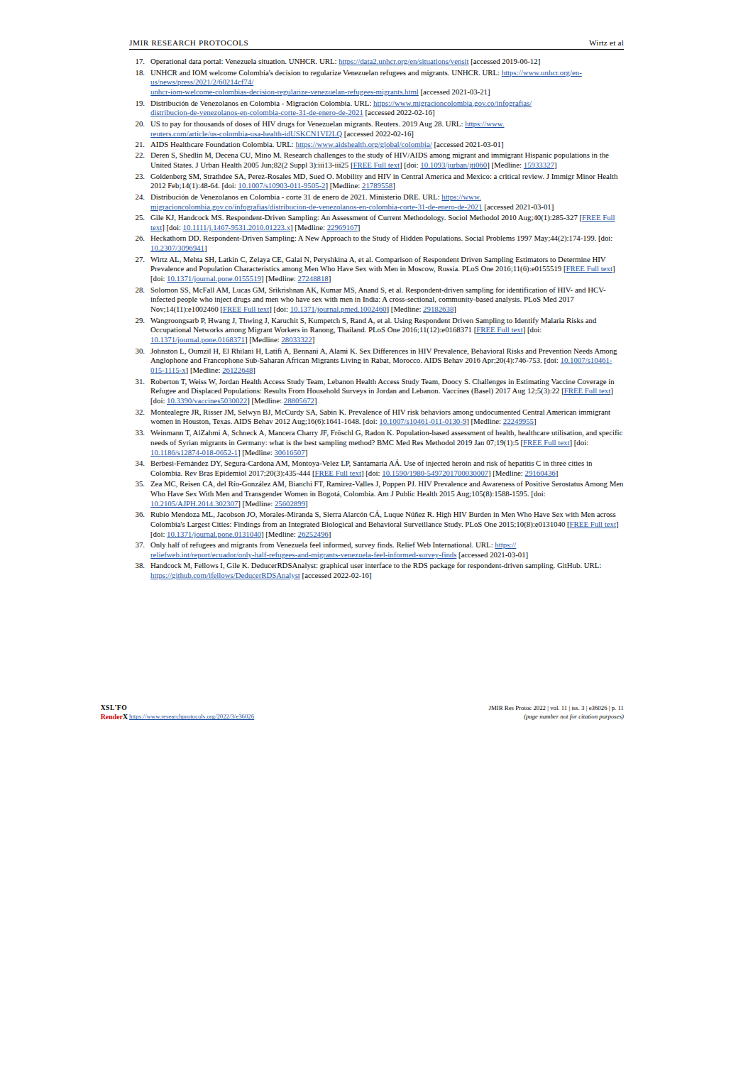JMIR RESEARCH PROTOCOLS
Wirtz et al
17. Operational data portal: Venezuela situation. UNHCR. URL: https://data2.unhcr.org/en/situations/vensit [accessed 2019-06-12]
18. UNHCR and IOM welcome Colombia's decision to regularize Venezuelan refugees and migrants. UNHCR. URL: https://www.unhcr.org/en-us/news/press/2021/2/60214cf74/
unhcr-iom-welcome-colombias-decision-regularize-venezuelan-refugees-migrants.html [accessed 2021-03-21]
19. Distribución de Venezolanos en Colombia - Migración Colombia. URL: https://www.migracioncolombia.gov.co/infografias/
distribucion-de-venezolanos-en-colombia-corte-31-de-enero-de-2021 [accessed 2022-02-16]
20. US to pay for thousands of doses of HIV drugs for Venezuelan migrants. Reuters. 2019 Aug 28. URL: https://www.
reuters.com/article/us-colombia-usa-health-idUSKCN1VI2LQ [accessed 2022-02-16]
21. AIDS Healthcare Foundation Colombia. URL: https://www.aidshealth.org/global/colombia/ [accessed 2021-03-01]
22. Deren S, Shedlin M, Decena CU, Mino M. Research challenges to the study of HIV/AIDS among migrant and immigrant Hispanic populations in the United States. J Urban Health 2005 Jun;82(2 Suppl 3):iii13-iii25 [FREE Full text] [doi: 10.1093/jurban/jti060] [Medline: 15933327]
23. Goldenberg SM, Strathdee SA, Perez-Rosales MD, Sued O. Mobility and HIV in Central America and Mexico: a critical review. J Immigr Minor Health 2012 Feb;14(1):48-64. [doi: 10.1007/s10903-011-9505-2] [Medline: 21789558]
24. Distribución de Venezolanos en Colombia - corte 31 de enero de 2021. Ministerio DRE. URL: https://www.
migracioncolombia.gov.co/infografias/distribucion-de-venezolanos-en-colombia-corte-31-de-enero-de-2021 [accessed 2021-03-01]
25. Gile KJ, Handcock MS. Respondent-Driven Sampling: An Assessment of Current Methodology. Sociol Methodol 2010 Aug;40(1):285-327 [FREE Full text] [doi: 10.1111/j.1467-9531.2010.01223.x] [Medline: 22969167]
26. Heckathorn DD. Respondent-Driven Sampling: A New Approach to the Study of Hidden Populations. Social Problems 1997 May;44(2):174-199. [doi: 10.2307/3096941]
27. Wirtz AL, Mehta SH, Latkin C, Zelaya CE, Galai N, Peryshkina A, et al. Comparison of Respondent Driven Sampling Estimators to Determine HIV Prevalence and Population Characteristics among Men Who Have Sex with Men in Moscow, Russia. PLoS One 2016;11(6):e0155519 [FREE Full text] [doi: 10.1371/journal.pone.0155519] [Medline: 27248818]
28. Solomon SS, McFall AM, Lucas GM, Srikrishnan AK, Kumar MS, Anand S, et al. Respondent-driven sampling for identification of HIV- and HCV-infected people who inject drugs and men who have sex with men in India: A cross-sectional, community-based analysis. PLoS Med 2017 Nov;14(11):e1002460 [FREE Full text] [doi: 10.1371/journal.pmed.1002460] [Medline: 29182638]
29. Wangroongsarb P, Hwang J, Thwing J, Karuchit S, Kumpetch S, Rand A, et al. Using Respondent Driven Sampling to Identify Malaria Risks and Occupational Networks among Migrant Workers in Ranong, Thailand. PLoS One 2016;11(12):e0168371 [FREE Full text] [doi: 10.1371/journal.pone.0168371] [Medline: 28033322]
30. Johnston L, Oumzil H, El Rhilani H, Latifi A, Bennani A, Alami K. Sex Differences in HIV Prevalence, Behavioral Risks and Prevention Needs Among Anglophone and Francophone Sub-Saharan African Migrants Living in Rabat, Morocco. AIDS Behav 2016 Apr;20(4):746-753. [doi: 10.1007/s10461-015-1115-x] [Medline: 26122648]
31. Roberton T, Weiss W, Jordan Health Access Study Team, Lebanon Health Access Study Team, Doocy S. Challenges in Estimating Vaccine Coverage in Refugee and Displaced Populations: Results From Household Surveys in Jordan and Lebanon. Vaccines (Basel) 2017 Aug 12;5(3):22 [FREE Full text] [doi: 10.3390/vaccines5030022] [Medline: 28805672]
32. Montealegre JR, Risser JM, Selwyn BJ, McCurdy SA, Sabin K. Prevalence of HIV risk behaviors among undocumented Central American immigrant women in Houston, Texas. AIDS Behav 2012 Aug;16(6):1641-1648. [doi: 10.1007/s10461-011-0130-9] [Medline: 22249955]
33. Weinmann T, AlZahmi A, Schneck A, Mancera Charry JF, Fröschl G, Radon K. Population-based assessment of health, healthcare utilisation, and specific needs of Syrian migrants in Germany: what is the best sampling method? BMC Med Res Methodol 2019 Jan 07;19(1):5 [FREE Full text] [doi: 10.1186/s12874-018-0652-1] [Medline: 30616507]
34. Berbesi-Fernández DY, Segura-Cardona AM, Montoya-Velez LP, Santamaría AÁ. Use of injected heroin and risk of hepatitis C in three cities in Colombia. Rev Bras Epidemiol 2017;20(3):435-444 [FREE Full text] [doi: 10.1590/1980-5497201700030007] [Medline: 29160436]
35. Zea MC, Reisen CA, del Río-González AM, Bianchi FT, Ramirez-Valles J, Poppen PJ. HIV Prevalence and Awareness of Positive Serostatus Among Men Who Have Sex With Men and Transgender Women in Bogotá, Colombia. Am J Public Health 2015 Aug;105(8):1588-1595. [doi: 10.2105/AJPH.2014.302307] [Medline: 25602899]
36. Rubio Mendoza ML, Jacobson JO, Morales-Miranda S, Sierra Alarcón CÁ, Luque Núñez R. High HIV Burden in Men Who Have Sex with Men across Colombia's Largest Cities: Findings from an Integrated Biological and Behavioral Surveillance Study. PLoS One 2015;10(8):e0131040 [FREE Full text] [doi: 10.1371/journal.pone.0131040] [Medline: 26252496]
37. Only half of refugees and migrants from Venezuela feel informed, survey finds. Relief Web International. URL: https://
reliefweb.int/report/ecuador/only-half-refugees-and-migrants-venezuela-feel-informed-survey-finds [accessed 2021-03-01]
38. Handcock M, Fellows I, Gile K. DeducerRDSAnalyst: graphical user interface to the RDS package for respondent-driven sampling. GitHub. URL: https://github.com/ifellows/DeducerRDSAnalyst [accessed 2022-02-16]
XSL•FO
Render X
https://www.researchprotocols.org/2022/3/e36026
JMIR Res Protoc 2022 | vol. 11 | iss. 3 | e36026 | p. 11
(page number not for citation purposes)